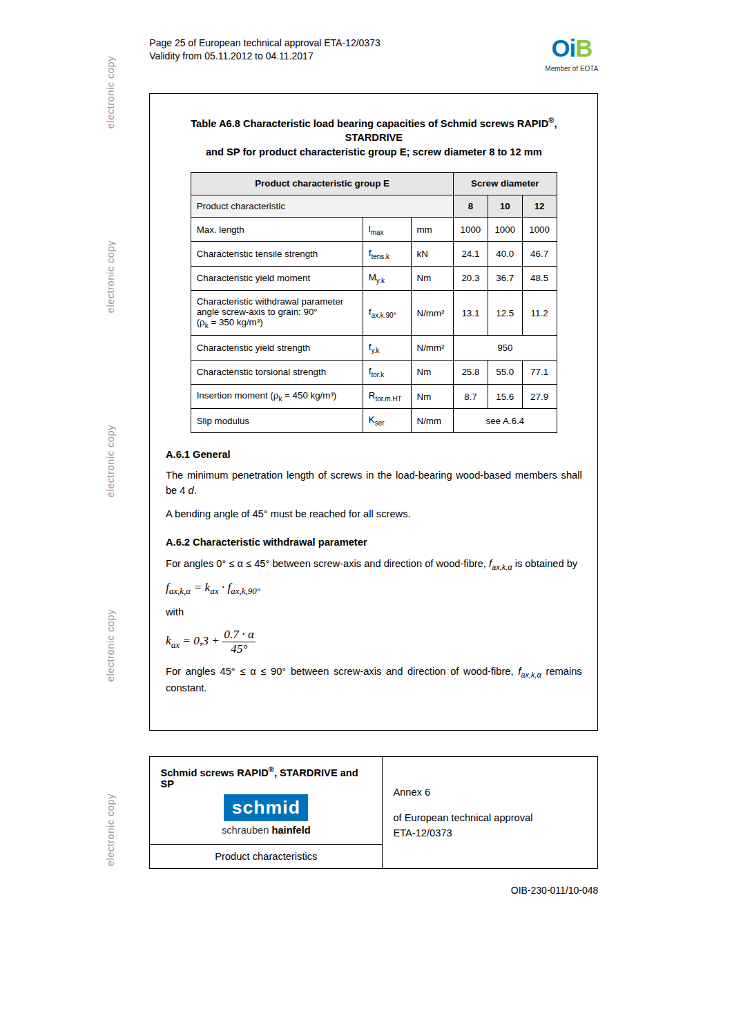electronic copy electronic copy electronic copy electronic copy electronic copy
Page 25 of European technical approval ETA-12/0373
Validity from 05.11.2012 to 04.11.2017
OiB
Member of EOTA
Table A6.8 Characteristic load bearing capacities of Schmid screws RAPID®, STARDRIVE
and SP for product characteristic group E; screw diameter 8 to 12 mm
| Product characteristic group E | Screw diameter |
| --- | --- |
| Product characteristic | 8 | 10 | 12 |
| Max. length | l max | mm | 1000 | 1000 | 1000 |
| Characteristic tensile strength | f tens.k | kN | 24.1 | 40.0 | 46.7 |
| Characteristic yield moment | M y.k | Nm | 20.3 | 36.7 | 48.5 |
| Characteristic withdrawal parameter angle screw-axis to grain: 90° (ρ k = 350 kg/m³) | f ax.k.90° | N/mm² | 13.1 | 12.5 | 11.2 |
| Characteristic yield strength | f y.k | N/mm² | 950 |
| Characteristic torsional strength | f tor.k | Nm | 25.8 | 55.0 | 77.1 |
| Insertion moment (ρ k = 450 kg/m³) | R tor.m.HT | Nm | 8.7 | 15.6 | 27.9 |
| Slip modulus | K ser | N/mm | see A.6.4 |
A.6.1 General
The minimum penetration length of screws in the load-bearing wood-based members shall be 4 d.
A bending angle of 45° must be reached for all screws.
A.6.2 Characteristic withdrawal parameter
For angles 0° ≤ α ≤ 45° between screw-axis and direction of wood-fibre, fax,k,α is obtained by
fax,k,α = kax · fax,k,90°
with
kax = 0,3 + 0.7 · α 45°
For angles 45° ≤ α ≤ 90° between screw-axis and direction of wood-fibre, fax,k,α remains constant.
Schmid screws RAPID®, STARDRIVE and SP
schmid
schrauben hainfeld
Product characteristics
Annex 6
of European technical approval
ETA-12/0373
OIB-230-011/10-048